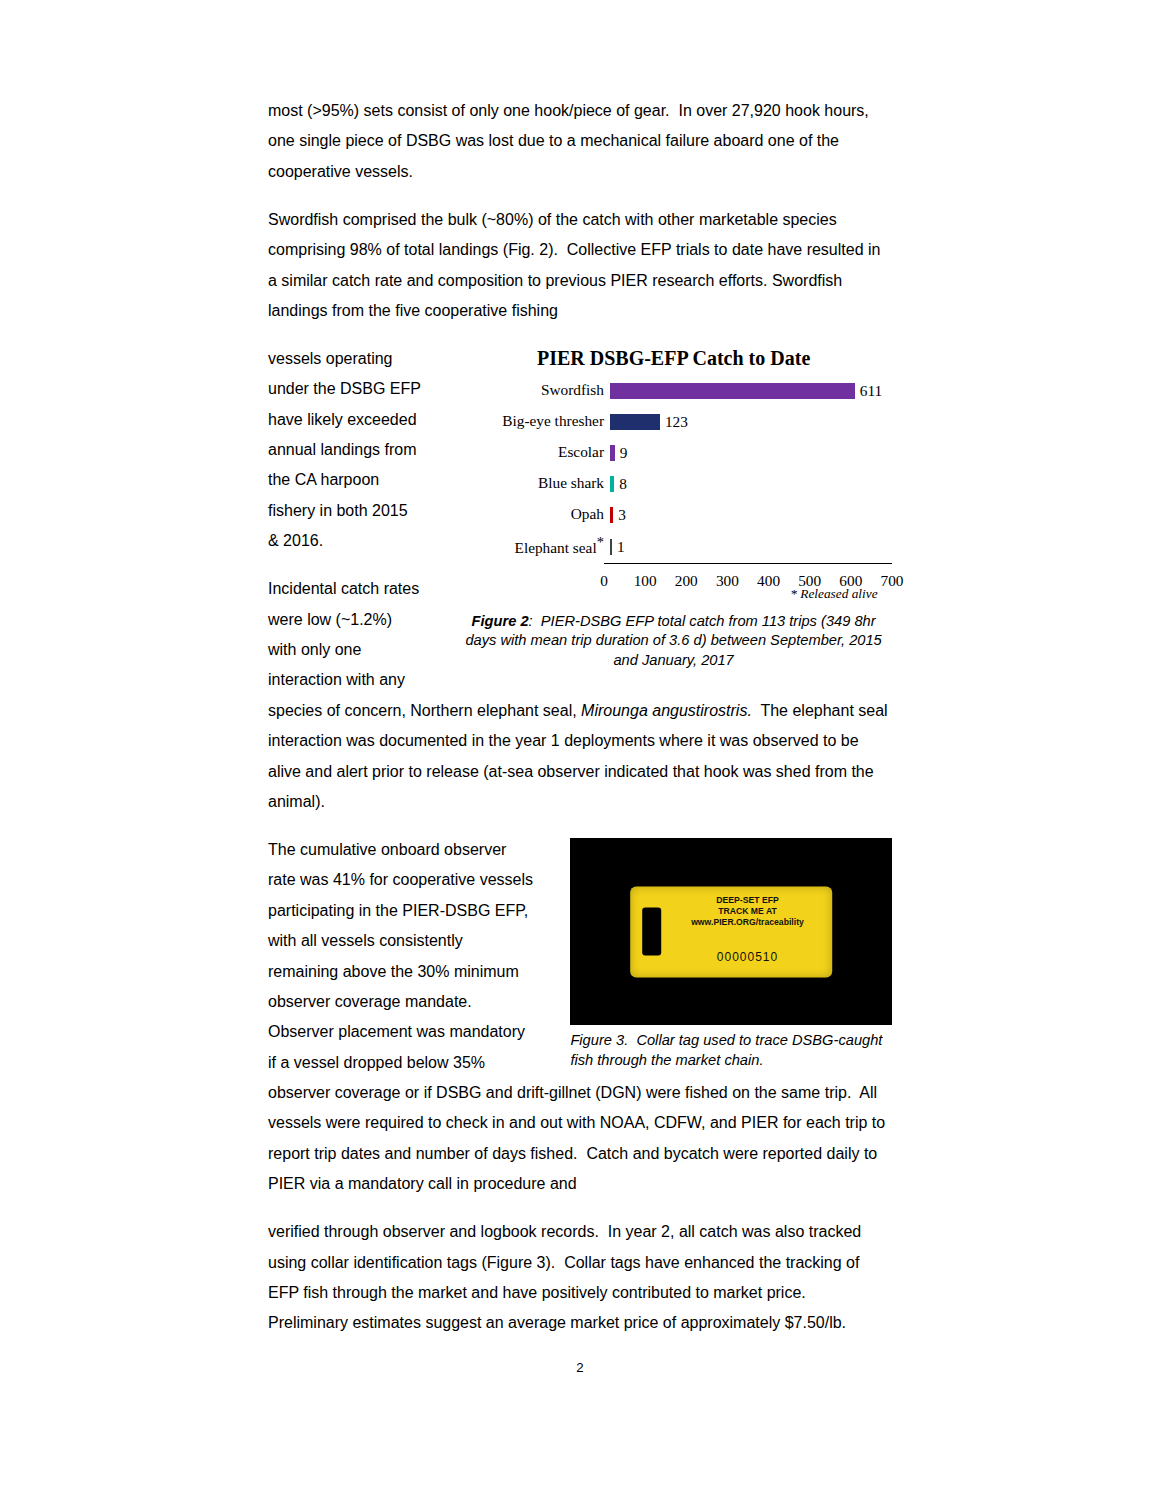most (>95%) sets consist of only one hook/piece of gear. In over 27,920 hook hours, one single piece of DSBG was lost due to a mechanical failure aboard one of the cooperative vessels.
Swordfish comprised the bulk (~80%) of the catch with other marketable species comprising 98% of total landings (Fig. 2). Collective EFP trials to date have resulted in a similar catch rate and composition to previous PIER research efforts. Swordfish landings from the five cooperative fishing
PIER DSBG-EFP Catch to Date
| Swordfish | 611 |
| Big-eye thresher | 123 |
| Escolar | 9 |
| Blue shark | 8 |
| Opah | 3 |
| Elephant seal * | 1 |
0 100 200 300 400 500 600 700
* Released alive
Figure 2: PIER-DSBG EFP total catch from 113 trips (349 8hr days with mean trip duration of 3.6 d) between September, 2015 and January, 2017
vessels operating under the DSBG EFP have likely exceeded annual landings from the CA harpoon fishery in both 2015 & 2016.
Incidental catch rates were low (~1.2%) with only one interaction with any species of concern, Northern elephant seal, Mirounga angustirostris. The elephant seal interaction was documented in the year 1 deployments where it was observed to be alive and alert prior to release (at-sea observer indicated that hook was shed from the animal).
DEEP-SET EFP
TRACK ME AT
www.PIER.ORG/traceability
00000510
Figure 3. Collar tag used to trace DSBG-caught fish through the market chain.
The cumulative onboard observer rate was 41% for cooperative vessels participating in the PIER-DSBG EFP, with all vessels consistently remaining above the 30% minimum observer coverage mandate. Observer placement was mandatory if a vessel dropped below 35% observer coverage or if DSBG and drift-gillnet (DGN) were fished on the same trip. All vessels were required to check in and out with NOAA, CDFW, and PIER for each trip to report trip dates and number of days fished. Catch and bycatch were reported daily to PIER via a mandatory call in procedure and
verified through observer and logbook records. In year 2, all catch was also tracked using collar identification tags (Figure 3). Collar tags have enhanced the tracking of EFP fish through the market and have positively contributed to market price. Preliminary estimates suggest an average market price of approximately $7.50/lb.
2